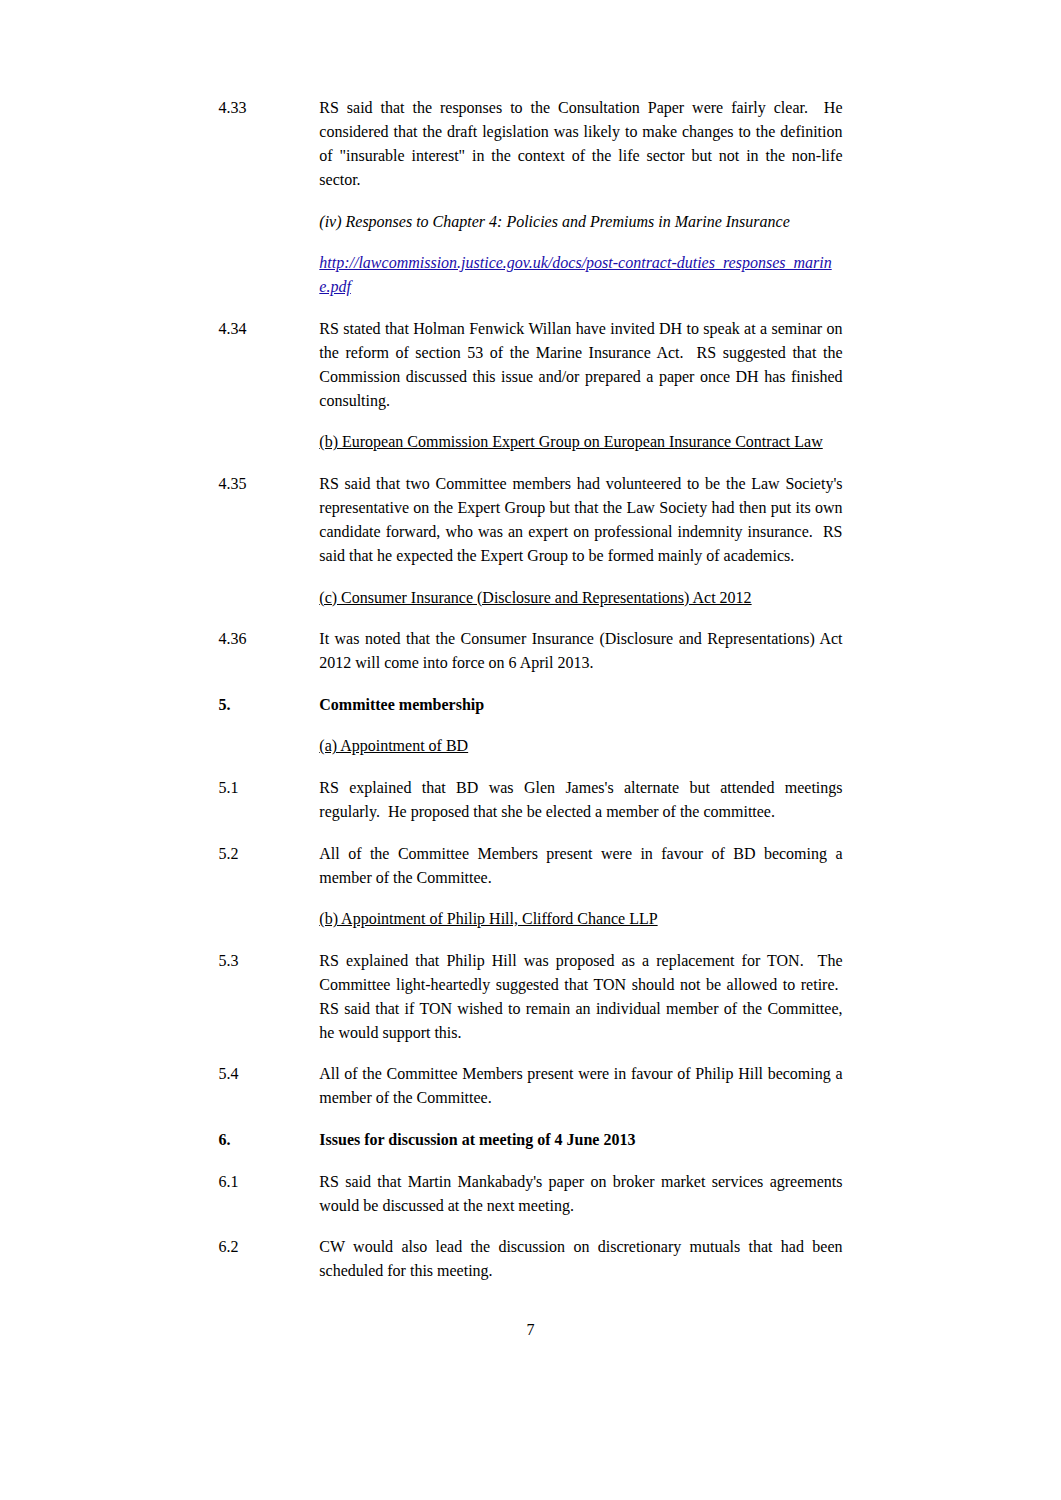4.33
RS said that the responses to the Consultation Paper were fairly clear. He considered that the draft legislation was likely to make changes to the definition of "insurable interest" in the context of the life sector but not in the non-life sector.
(iv) Responses to Chapter 4: Policies and Premiums in Marine Insurance
http://lawcommission.justice.gov.uk/docs/post-contract-duties_responses_marine.pdf
4.34
RS stated that Holman Fenwick Willan have invited DH to speak at a seminar on the reform of section 53 of the Marine Insurance Act. RS suggested that the Commission discussed this issue and/or prepared a paper once DH has finished consulting.
(b) European Commission Expert Group on European Insurance Contract Law
4.35
RS said that two Committee members had volunteered to be the Law Society's representative on the Expert Group but that the Law Society had then put its own candidate forward, who was an expert on professional indemnity insurance. RS said that he expected the Expert Group to be formed mainly of academics.
(c) Consumer Insurance (Disclosure and Representations) Act 2012
4.36
It was noted that the Consumer Insurance (Disclosure and Representations) Act 2012 will come into force on 6 April 2013.
5.
Committee membership
(a) Appointment of BD
5.1
RS explained that BD was Glen James's alternate but attended meetings regularly. He proposed that she be elected a member of the committee.
5.2
All of the Committee Members present were in favour of BD becoming a member of the Committee.
(b) Appointment of Philip Hill, Clifford Chance LLP
5.3
RS explained that Philip Hill was proposed as a replacement for TON. The Committee light-heartedly suggested that TON should not be allowed to retire. RS said that if TON wished to remain an individual member of the Committee, he would support this.
5.4
All of the Committee Members present were in favour of Philip Hill becoming a member of the Committee.
6.
Issues for discussion at meeting of 4 June 2013
6.1
RS said that Martin Mankabady's paper on broker market services agreements would be discussed at the next meeting.
6.2
CW would also lead the discussion on discretionary mutuals that had been scheduled for this meeting.
7